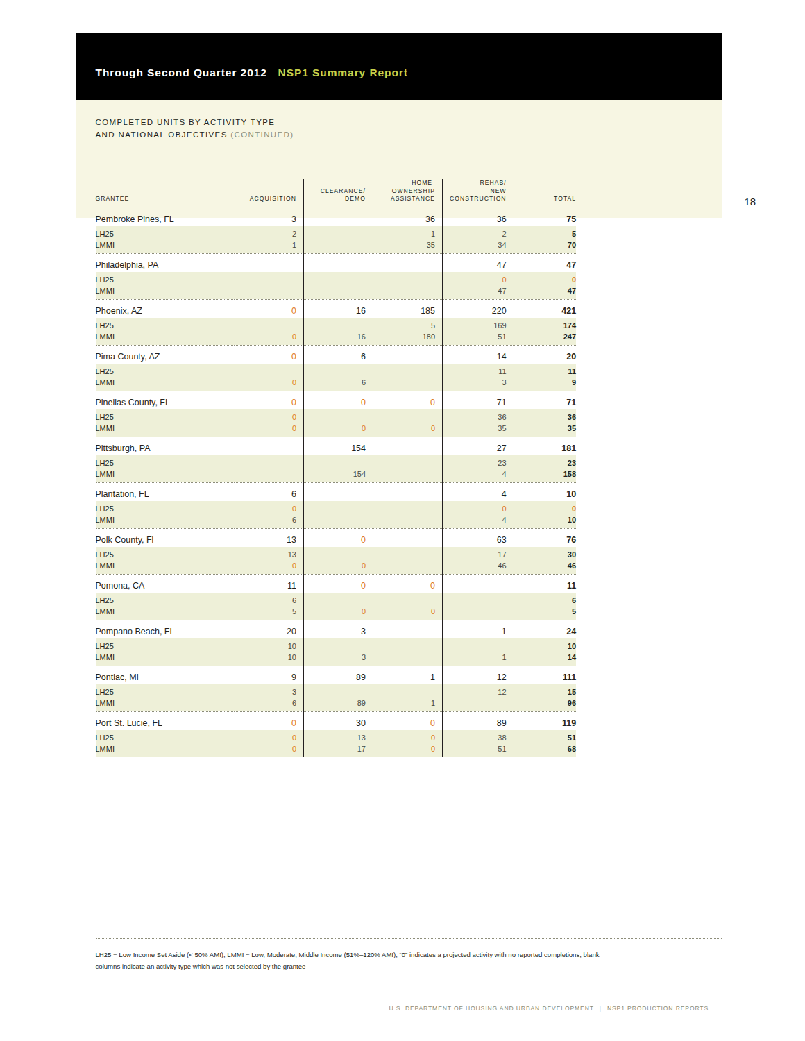Through Second Quarter 2012 NSP1 Summary Report
COMPLETED UNITS BY ACTIVITY TYPE
AND NATIONAL OBJECTIVES (CONTINUED)
18
| GRANTEE | ACQUISITION | CLEARANCE/ DEMO | HOME- OWNERSHIP ASSISTANCE | REHAB/ NEW CONSTRUCTION | TOTAL |
| --- | --- | --- | --- | --- | --- |
| Pembroke Pines, FL | 3 | | 36 | 36 | 75 |
| LH25 | 2 | | 1 | 2 | 5 |
| LMMI | 1 | | 35 | 34 | 70 |
| Philadelphia, PA | | | | 47 | 47 |
| LH25 | | | | 0 | 0 |
| LMMI | | | | 47 | 47 |
| Phoenix, AZ | 0 | 16 | 185 | 220 | 421 |
| LH25 | | | 5 | 169 | 174 |
| LMMI | 0 | 16 | 180 | 51 | 247 |
| Pima County, AZ | 0 | 6 | | 14 | 20 |
| LH25 | | | | 11 | 11 |
| LMMI | 0 | 6 | | 3 | 9 |
| Pinellas County, FL | 0 | 0 | 0 | 71 | 71 |
| LH25 | 0 | | | 36 | 36 |
| LMMI | 0 | 0 | 0 | 35 | 35 |
| Pittsburgh, PA | | 154 | | 27 | 181 |
| LH25 | | | | 23 | 23 |
| LMMI | | 154 | | 4 | 158 |
| Plantation, FL | 6 | | | 4 | 10 |
| LH25 | 0 | | | 0 | 0 |
| LMMI | 6 | | | 4 | 10 |
| Polk County, Fl | 13 | 0 | | 63 | 76 |
| LH25 | 13 | | | 17 | 30 |
| LMMI | 0 | 0 | | 46 | 46 |
| Pomona, CA | 11 | 0 | 0 | | 11 |
| LH25 | 6 | | | | 6 |
| LMMI | 5 | 0 | 0 | | 5 |
| Pompano Beach, FL | 20 | 3 | | 1 | 24 |
| LH25 | 10 | | | | 10 |
| LMMI | 10 | 3 | | 1 | 14 |
| Pontiac, MI | 9 | 89 | 1 | 12 | 111 |
| LH25 | 3 | | | 12 | 15 |
| LMMI | 6 | 89 | 1 | | 96 |
| Port St. Lucie, FL | 0 | 30 | 0 | 89 | 119 |
| LH25 | 0 | 13 | 0 | 38 | 51 |
| LMMI | 0 | 17 | 0 | 51 | 68 |
LH25 = Low Income Set Aside (< 50% AMI); LMMI = Low, Moderate, Middle Income (51%–120% AMI); “0” indicates a projected activity with no reported completions; blank columns indicate an activity type which was not selected by the grantee
U.S. DEPARTMENT OF HOUSING AND URBAN DEVELOPMENT|NSP1 PRODUCTION REPORTS